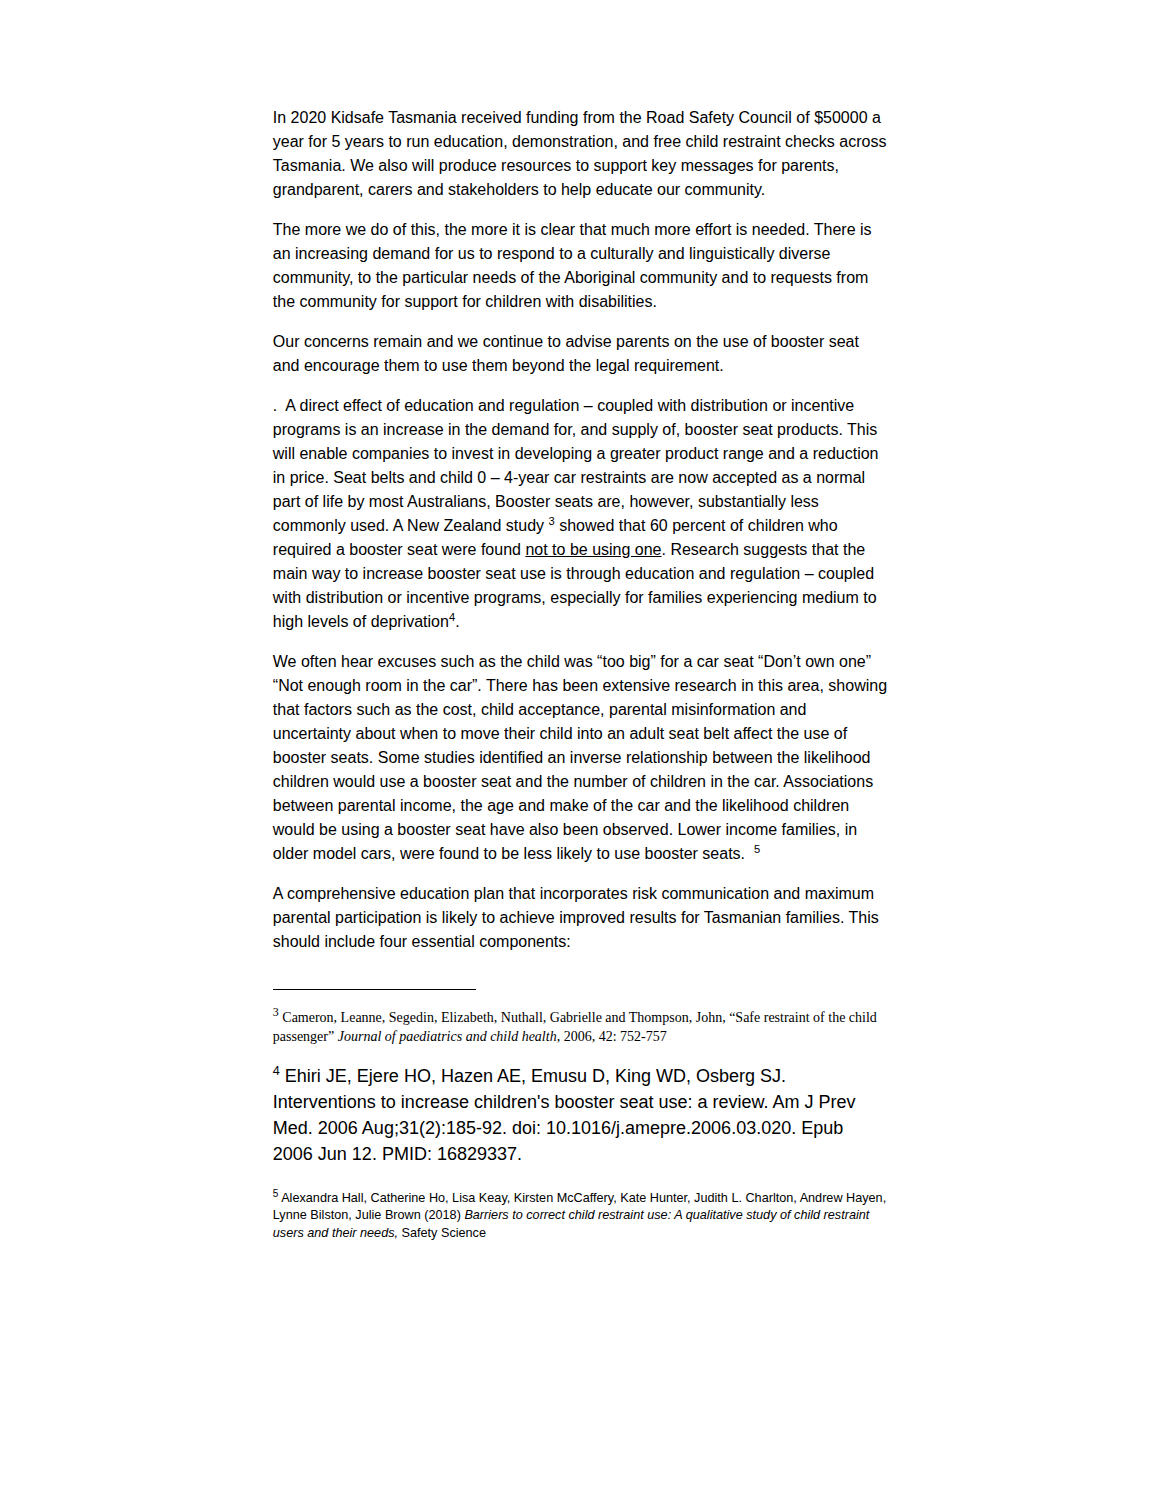In 2020 Kidsafe Tasmania received funding from the Road Safety Council of $50000 a year for 5 years to run education, demonstration, and free child restraint checks across Tasmania. We also will produce resources to support key messages for parents, grandparent, carers and stakeholders to help educate our community.
The more we do of this, the more it is clear that much more effort is needed. There is an increasing demand for us to respond to a culturally and linguistically diverse community, to the particular needs of the Aboriginal community and to requests from the community for support for children with disabilities.
Our concerns remain and we continue to advise parents on the use of booster seat and encourage them to use them beyond the legal requirement.
. A direct effect of education and regulation – coupled with distribution or incentive programs is an increase in the demand for, and supply of, booster seat products. This will enable companies to invest in developing a greater product range and a reduction in price. Seat belts and child 0 – 4-year car restraints are now accepted as a normal part of life by most Australians, Booster seats are, however, substantially less commonly used. A New Zealand study 3 showed that 60 percent of children who required a booster seat were found not to be using one. Research suggests that the main way to increase booster seat use is through education and regulation – coupled with distribution or incentive programs, especially for families experiencing medium to high levels of deprivation4.
We often hear excuses such as the child was “too big” for a car seat “Don’t own one” “Not enough room in the car”. There has been extensive research in this area, showing that factors such as the cost, child acceptance, parental misinformation and uncertainty about when to move their child into an adult seat belt affect the use of booster seats. Some studies identified an inverse relationship between the likelihood children would use a booster seat and the number of children in the car. Associations between parental income, the age and make of the car and the likelihood children would be using a booster seat have also been observed. Lower income families, in older model cars, were found to be less likely to use booster seats. 5
A comprehensive education plan that incorporates risk communication and maximum parental participation is likely to achieve improved results for Tasmanian families. This should include four essential components:
3 Cameron, Leanne, Segedin, Elizabeth, Nuthall, Gabrielle and Thompson, John, “Safe restraint of the child passenger” Journal of paediatrics and child health, 2006, 42: 752-757
4 Ehiri JE, Ejere HO, Hazen AE, Emusu D, King WD, Osberg SJ. Interventions to increase children's booster seat use: a review. Am J Prev Med. 2006 Aug;31(2):185-92. doi: 10.1016/j.amepre.2006.03.020. Epub 2006 Jun 12. PMID: 16829337.
5 Alexandra Hall, Catherine Ho, Lisa Keay, Kirsten McCaffery, Kate Hunter, Judith L. Charlton, Andrew Hayen, Lynne Bilston, Julie Brown (2018) Barriers to correct child restraint use: A qualitative study of child restraint users and their needs, Safety Science